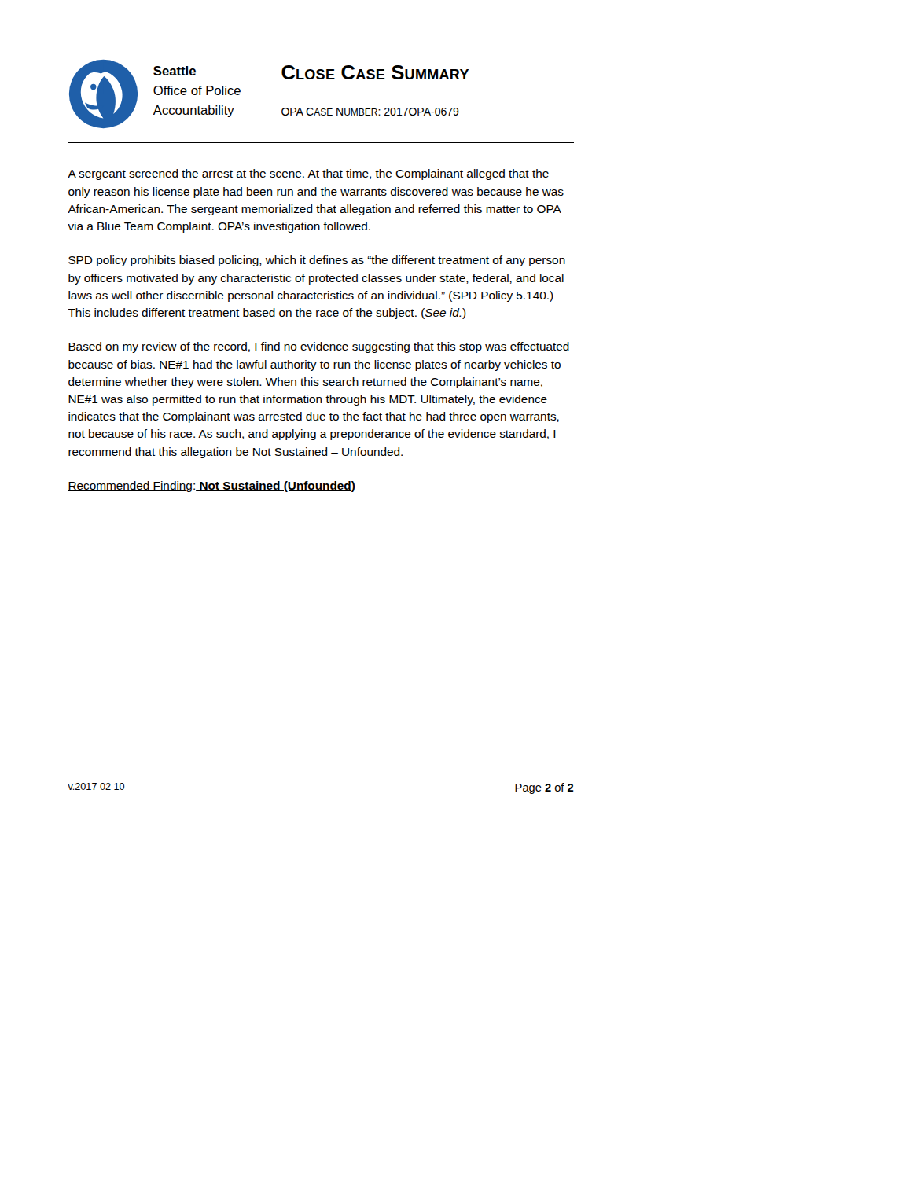Seattle
Office of Police
Accountability
Close Case Summary
OPA CASE NUMBER: 2017OPA-0679
A sergeant screened the arrest at the scene. At that time, the Complainant alleged that the only reason his license plate had been run and the warrants discovered was because he was African-American. The sergeant memorialized that allegation and referred this matter to OPA via a Blue Team Complaint. OPA’s investigation followed.
SPD policy prohibits biased policing, which it defines as “the different treatment of any person by officers motivated by any characteristic of protected classes under state, federal, and local laws as well other discernible personal characteristics of an individual.” (SPD Policy 5.140.) This includes different treatment based on the race of the subject. (See id.)
Based on my review of the record, I find no evidence suggesting that this stop was effectuated because of bias. NE#1 had the lawful authority to run the license plates of nearby vehicles to determine whether they were stolen. When this search returned the Complainant’s name, NE#1 was also permitted to run that information through his MDT. Ultimately, the evidence indicates that the Complainant was arrested due to the fact that he had three open warrants, not because of his race. As such, and applying a preponderance of the evidence standard, I recommend that this allegation be Not Sustained – Unfounded.
Recommended Finding: Not Sustained (Unfounded)
v.2017 02 10 Page 2 of 2